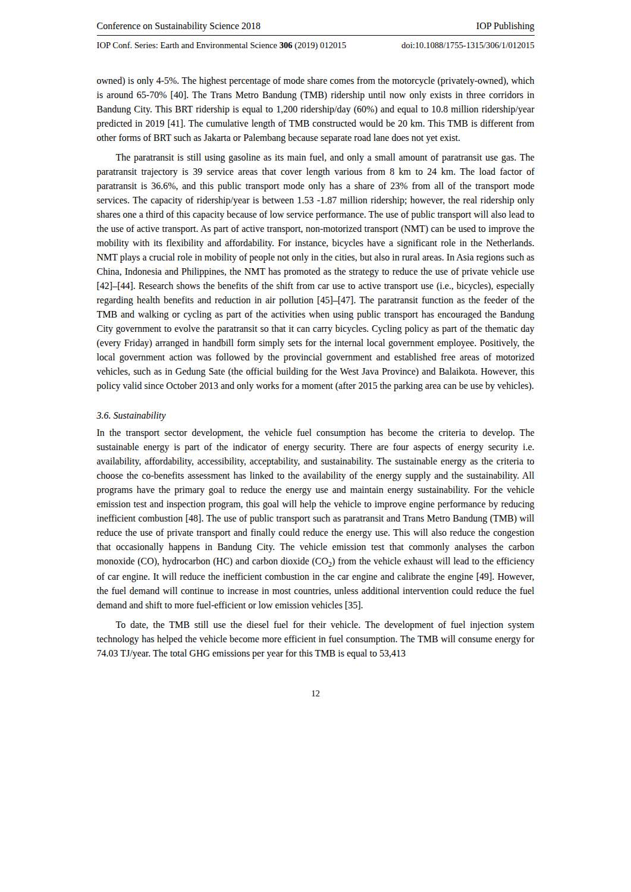Conference on Sustainability Science 2018 IOP Publishing
IOP Conf. Series: Earth and Environmental Science 306 (2019) 012015 doi:10.1088/1755-1315/306/1/012015
owned) is only 4-5%. The highest percentage of mode share comes from the motorcycle (privately-owned), which is around 65-70% [40]. The Trans Metro Bandung (TMB) ridership until now only exists in three corridors in Bandung City. This BRT ridership is equal to 1,200 ridership/day (60%) and equal to 10.8 million ridership/year predicted in 2019 [41]. The cumulative length of TMB constructed would be 20 km. This TMB is different from other forms of BRT such as Jakarta or Palembang because separate road lane does not yet exist.
The paratransit is still using gasoline as its main fuel, and only a small amount of paratransit use gas. The paratransit trajectory is 39 service areas that cover length various from 8 km to 24 km. The load factor of paratransit is 36.6%, and this public transport mode only has a share of 23% from all of the transport mode services. The capacity of ridership/year is between 1.53 -1.87 million ridership; however, the real ridership only shares one a third of this capacity because of low service performance. The use of public transport will also lead to the use of active transport. As part of active transport, non-motorized transport (NMT) can be used to improve the mobility with its flexibility and affordability. For instance, bicycles have a significant role in the Netherlands. NMT plays a crucial role in mobility of people not only in the cities, but also in rural areas. In Asia regions such as China, Indonesia and Philippines, the NMT has promoted as the strategy to reduce the use of private vehicle use [42]–[44]. Research shows the benefits of the shift from car use to active transport use (i.e., bicycles), especially regarding health benefits and reduction in air pollution [45]–[47]. The paratransit function as the feeder of the TMB and walking or cycling as part of the activities when using public transport has encouraged the Bandung City government to evolve the paratransit so that it can carry bicycles. Cycling policy as part of the thematic day (every Friday) arranged in handbill form simply sets for the internal local government employee. Positively, the local government action was followed by the provincial government and established free areas of motorized vehicles, such as in Gedung Sate (the official building for the West Java Province) and Balaikota. However, this policy valid since October 2013 and only works for a moment (after 2015 the parking area can be use by vehicles).
3.6. Sustainability
In the transport sector development, the vehicle fuel consumption has become the criteria to develop. The sustainable energy is part of the indicator of energy security. There are four aspects of energy security i.e. availability, affordability, accessibility, acceptability, and sustainability. The sustainable energy as the criteria to choose the co-benefits assessment has linked to the availability of the energy supply and the sustainability. All programs have the primary goal to reduce the energy use and maintain energy sustainability. For the vehicle emission test and inspection program, this goal will help the vehicle to improve engine performance by reducing inefficient combustion [48]. The use of public transport such as paratransit and Trans Metro Bandung (TMB) will reduce the use of private transport and finally could reduce the energy use. This will also reduce the congestion that occasionally happens in Bandung City. The vehicle emission test that commonly analyses the carbon monoxide (CO), hydrocarbon (HC) and carbon dioxide (CO2) from the vehicle exhaust will lead to the efficiency of car engine. It will reduce the inefficient combustion in the car engine and calibrate the engine [49]. However, the fuel demand will continue to increase in most countries, unless additional intervention could reduce the fuel demand and shift to more fuel-efficient or low emission vehicles [35].
To date, the TMB still use the diesel fuel for their vehicle. The development of fuel injection system technology has helped the vehicle become more efficient in fuel consumption. The TMB will consume energy for 74.03 TJ/year. The total GHG emissions per year for this TMB is equal to 53,413
12